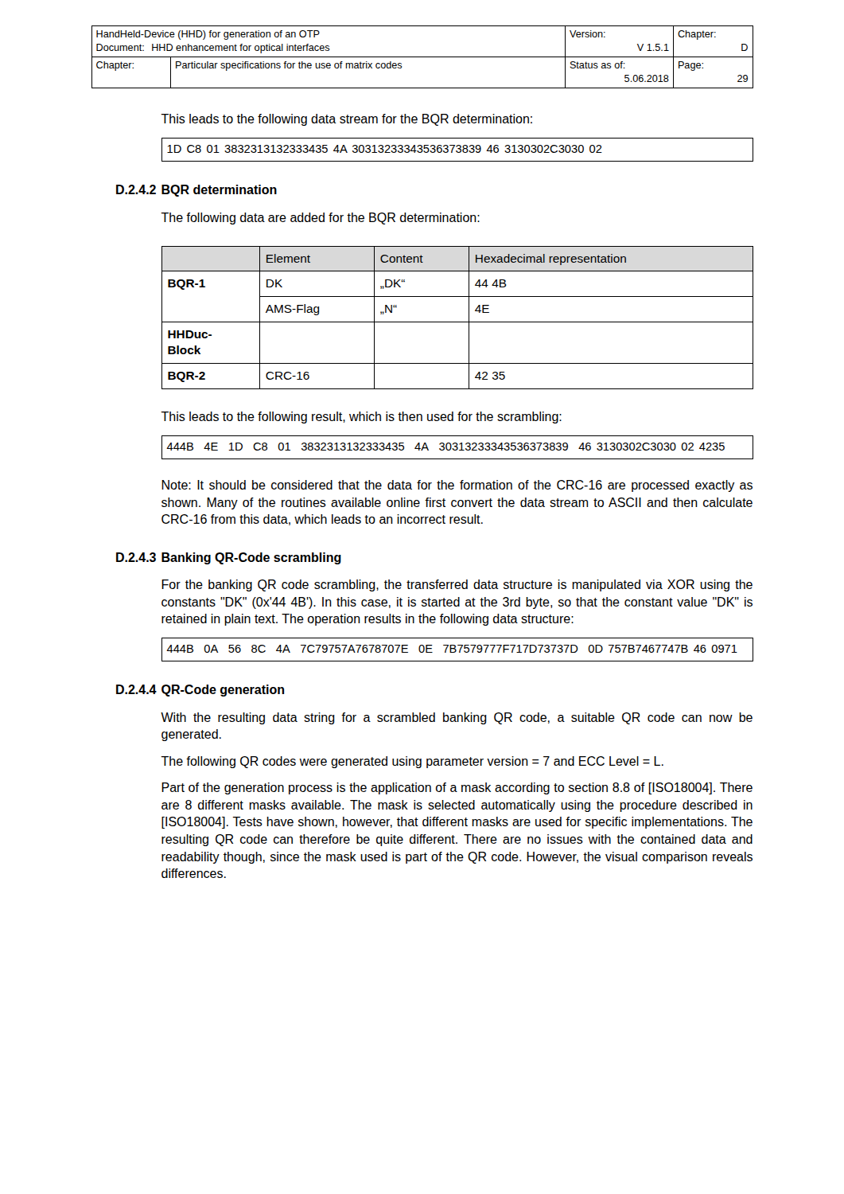| HandHeld-Device (HHD) for generation of an OTP Document: HHD enhancement for optical interfaces | Version: V 1.5.1 | Chapter: D |
| Chapter: | Particular specifications for the use of matrix codes | Status as of: 5.06.2018 | Page: 29 |
This leads to the following data stream for the BQR determination:
1D C8 01 3832313132333435 4A 30313233343536373839 46 3130302C3030 02
D.2.4.2 BQR determination
The following data are added for the BQR determination:
| | Element | Content | Hexadecimal representation |
| --- | --- | --- | --- |
| BQR-1 | DK | „DK“ | 44 4B |
| AMS-Flag | „N“ | 4E |
| HHDuc- Block | | | |
| BQR-2 | CRC-16 | | 42 35 |
This leads to the following result, which is then used for the scrambling:
444B 4E 1D C8 01 3832313132333435 4A 30313233343536373839 46 3130302C3030 02 4235
Note: It should be considered that the data for the formation of the CRC-16 are processed exactly as shown. Many of the routines available online first convert the data stream to ASCII and then calculate CRC-16 from this data, which leads to an incorrect result.
D.2.4.3 Banking QR-Code scrambling
For the banking QR code scrambling, the transferred data structure is manipulated via XOR using the constants "DK" (0x'44 4B'). In this case, it is started at the 3rd byte, so that the constant value "DK" is retained in plain text. The operation results in the following data structure:
444B 0A 56 8C 4A 7C79757A7678707E 0E 7B7579777F717D73737D 0D 757B7467747B 46 0971
D.2.4.4 QR-Code generation
With the resulting data string for a scrambled banking QR code, a suitable QR code can now be generated.
The following QR codes were generated using parameter version = 7 and ECC Level = L.
Part of the generation process is the application of a mask according to section 8.8 of [ISO18004]. There are 8 different masks available. The mask is selected automatically using the procedure described in [ISO18004]. Tests have shown, however, that different masks are used for specific implementations. The resulting QR code can therefore be quite different. There are no issues with the contained data and readability though, since the mask used is part of the QR code. However, the visual comparison reveals differences.